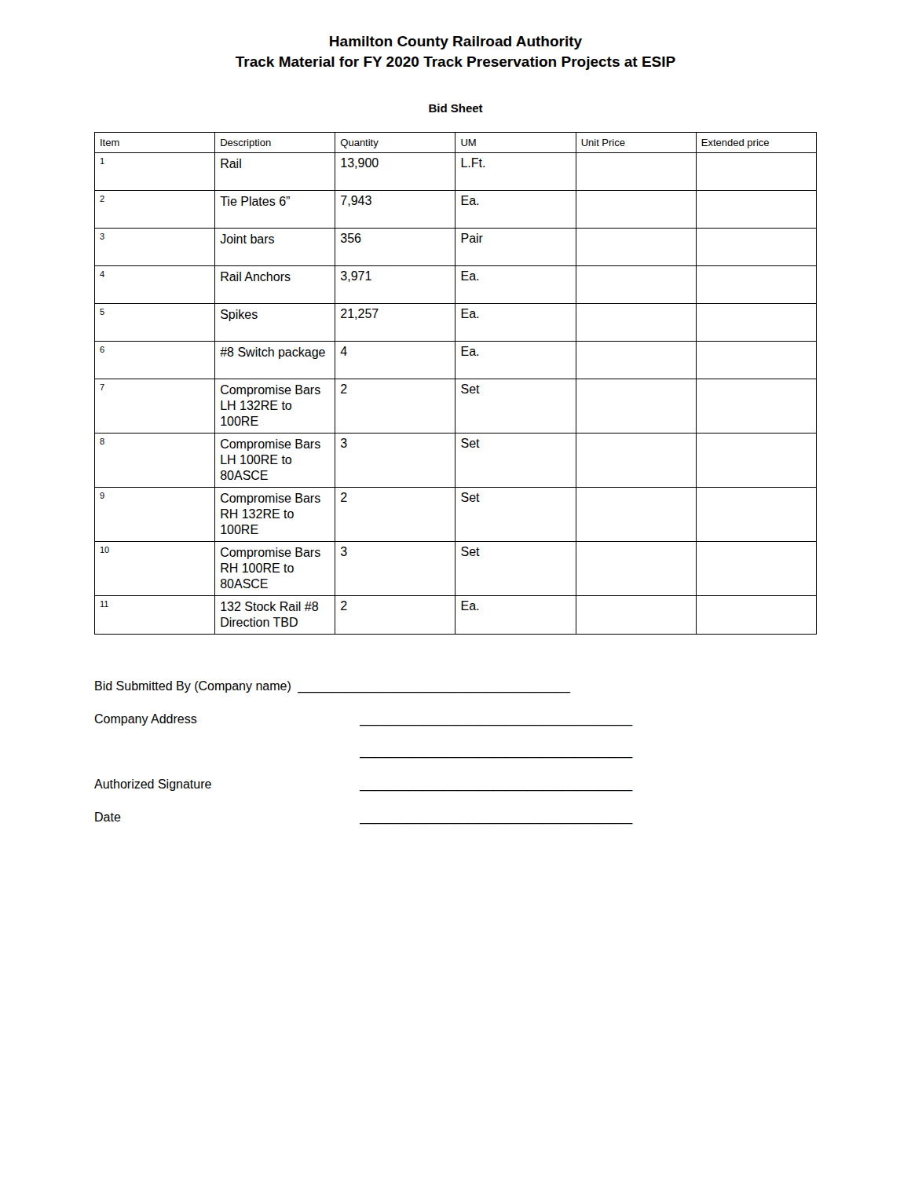Hamilton County Railroad Authority
Track Material for FY 2020 Track Preservation Projects at ESIP
Bid Sheet
| Item | Description | Quantity | UM | Unit Price | Extended price |
| --- | --- | --- | --- | --- | --- |
| 1 | Rail | 13,900 | L.Ft. | | |
| 2 | Tie Plates 6” | 7,943 | Ea. | | |
| 3 | Joint bars | 356 | Pair | | |
| 4 | Rail Anchors | 3,971 | Ea. | | |
| 5 | Spikes | 21,257 | Ea. | | |
| 6 | #8 Switch package | 4 | Ea. | | |
| 7 | Compromise Bars LH 132RE to 100RE | 2 | Set | | |
| 8 | Compromise Bars LH 100RE to 80ASCE | 3 | Set | | |
| 9 | Compromise Bars RH 132RE to 100RE | 2 | Set | | |
| 10 | Compromise Bars RH 100RE to 80ASCE | 3 | Set | | |
| 11 | 132 Stock Rail #8 Direction TBD | 2 | Ea. | | |
Bid Submitted By (Company name) _______________________________________
Company Address _______________________________________
_______________________________________
Authorized Signature _______________________________________
Date _______________________________________